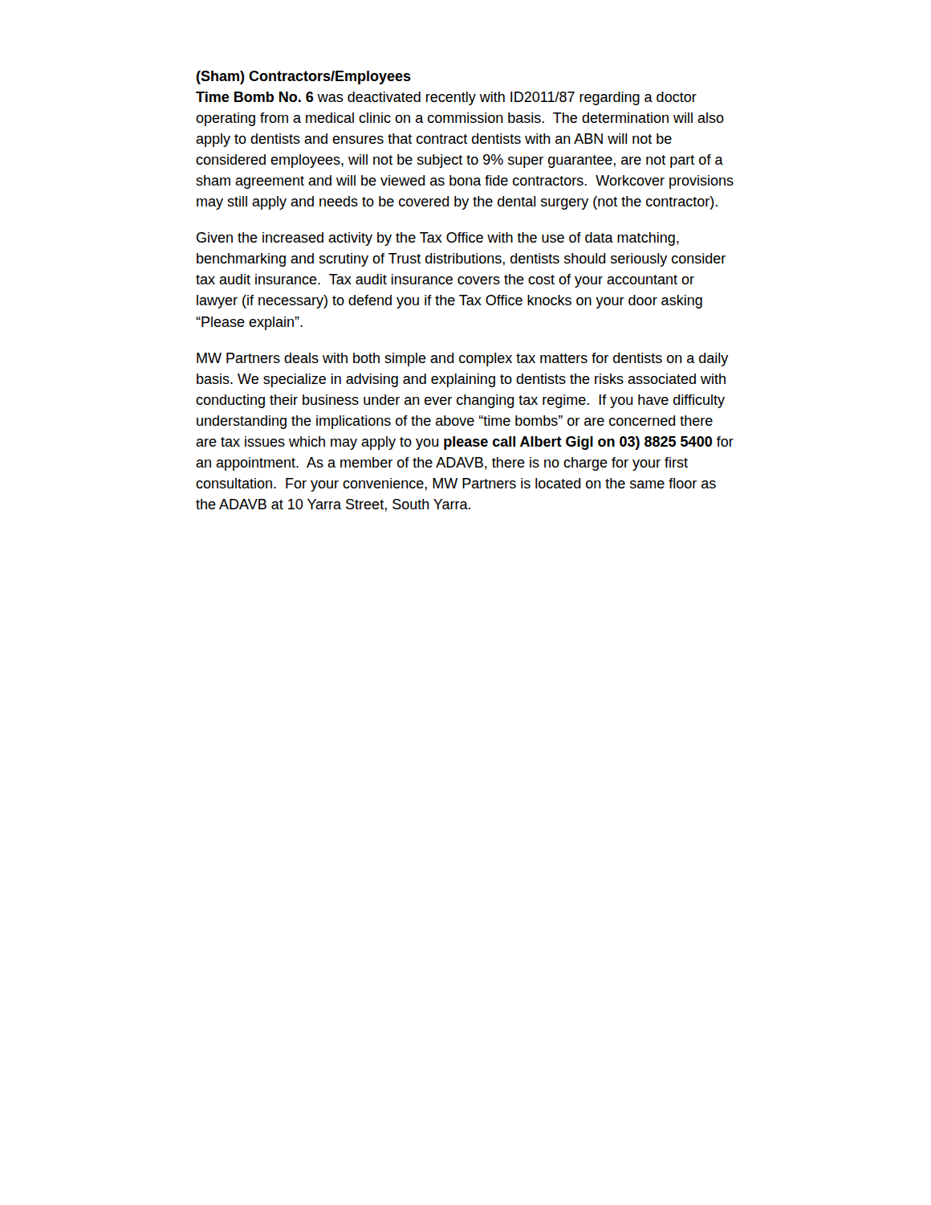(Sham) Contractors/Employees
Time Bomb No. 6 was deactivated recently with ID2011/87 regarding a doctor operating from a medical clinic on a commission basis. The determination will also apply to dentists and ensures that contract dentists with an ABN will not be considered employees, will not be subject to 9% super guarantee, are not part of a sham agreement and will be viewed as bona fide contractors. Workcover provisions may still apply and needs to be covered by the dental surgery (not the contractor).
Given the increased activity by the Tax Office with the use of data matching, benchmarking and scrutiny of Trust distributions, dentists should seriously consider tax audit insurance. Tax audit insurance covers the cost of your accountant or lawyer (if necessary) to defend you if the Tax Office knocks on your door asking “Please explain”.
MW Partners deals with both simple and complex tax matters for dentists on a daily basis. We specialize in advising and explaining to dentists the risks associated with conducting their business under an ever changing tax regime. If you have difficulty understanding the implications of the above “time bombs” or are concerned there are tax issues which may apply to you please call Albert Gigl on 03) 8825 5400 for an appointment. As a member of the ADAVB, there is no charge for your first consultation. For your convenience, MW Partners is located on the same floor as the ADAVB at 10 Yarra Street, South Yarra.